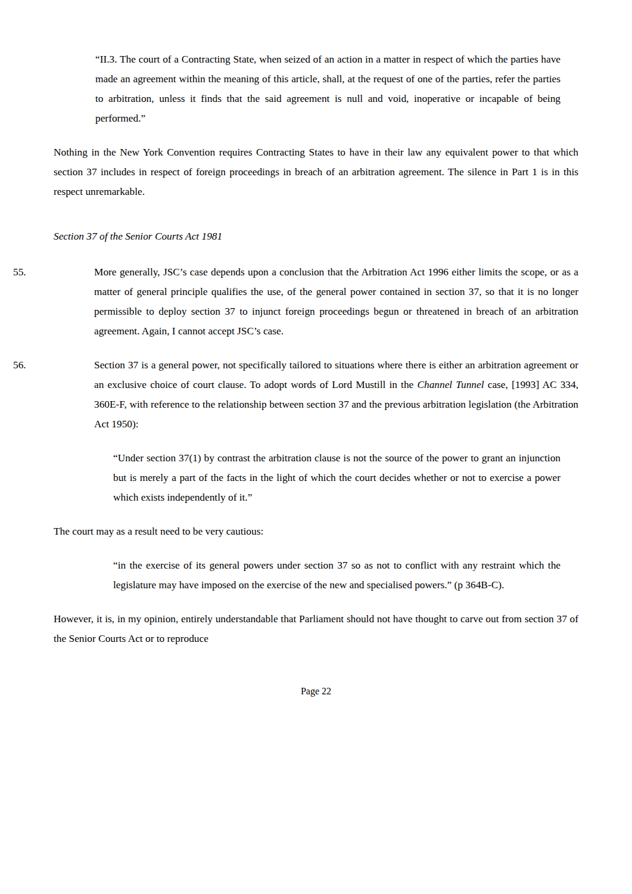“II.3. The court of a Contracting State, when seized of an action in a matter in respect of which the parties have made an agreement within the meaning of this article, shall, at the request of one of the parties, refer the parties to arbitration, unless it finds that the said agreement is null and void, inoperative or incapable of being performed.”
Nothing in the New York Convention requires Contracting States to have in their law any equivalent power to that which section 37 includes in respect of foreign proceedings in breach of an arbitration agreement. The silence in Part 1 is in this respect unremarkable.
Section 37 of the Senior Courts Act 1981
55. More generally, JSC’s case depends upon a conclusion that the Arbitration Act 1996 either limits the scope, or as a matter of general principle qualifies the use, of the general power contained in section 37, so that it is no longer permissible to deploy section 37 to injunct foreign proceedings begun or threatened in breach of an arbitration agreement. Again, I cannot accept JSC’s case.
56. Section 37 is a general power, not specifically tailored to situations where there is either an arbitration agreement or an exclusive choice of court clause. To adopt words of Lord Mustill in the Channel Tunnel case, [1993] AC 334, 360E-F, with reference to the relationship between section 37 and the previous arbitration legislation (the Arbitration Act 1950):
“Under section 37(1) by contrast the arbitration clause is not the source of the power to grant an injunction but is merely a part of the facts in the light of which the court decides whether or not to exercise a power which exists independently of it.”
The court may as a result need to be very cautious:
“in the exercise of its general powers under section 37 so as not to conflict with any restraint which the legislature may have imposed on the exercise of the new and specialised powers.” (p 364B-C).
However, it is, in my opinion, entirely understandable that Parliament should not have thought to carve out from section 37 of the Senior Courts Act or to reproduce
Page 22